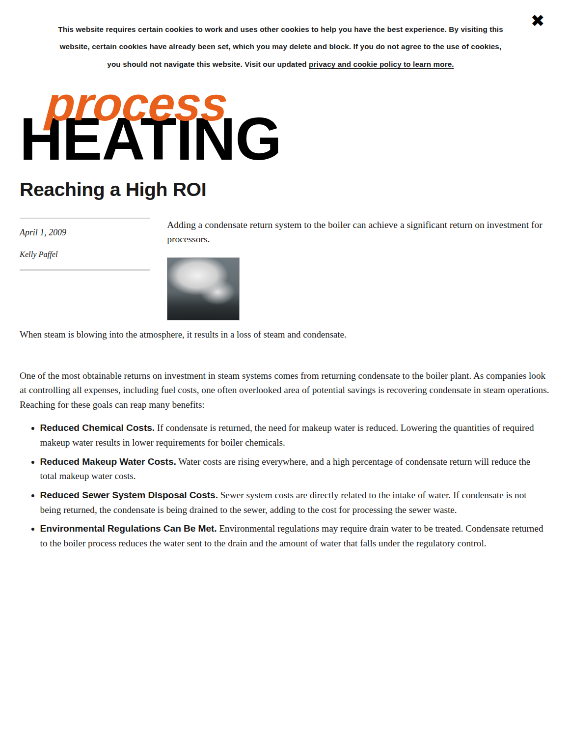✖
This website requires certain cookies to work and uses other cookies to help you have the best experience. By visiting this website, certain cookies have already been set, which you may delete and block. If you do not agree to the use of cookies, you should not navigate this website. Visit our updated privacy and cookie policy to learn more.
process HEATING
Reaching a High ROI
April 1, 2009
Kelly Paffel
Adding a condensate return system to the boiler can achieve a significant return on investment for processors.
When steam is blowing into the atmosphere, it results in a loss of steam and condensate.
One of the most obtainable returns on investment in steam systems comes from returning condensate to the boiler plant. As companies look at controlling all expenses, including fuel costs, one often overlooked area of potential savings is recovering condensate in steam operations. Reaching for these goals can reap many benefits:
Reduced Chemical Costs. If condensate is returned, the need for makeup water is reduced. Lowering the quantities of required makeup water results in lower requirements for boiler chemicals.
Reduced Makeup Water Costs. Water costs are rising everywhere, and a high percentage of condensate return will reduce the total makeup water costs.
Reduced Sewer System Disposal Costs. Sewer system costs are directly related to the intake of water. If condensate is not being returned, the condensate is being drained to the sewer, adding to the cost for processing the sewer waste.
Environmental Regulations Can Be Met. Environmental regulations may require drain water to be treated. Condensate returned to the boiler process reduces the water sent to the drain and the amount of water that falls under the regulatory control.